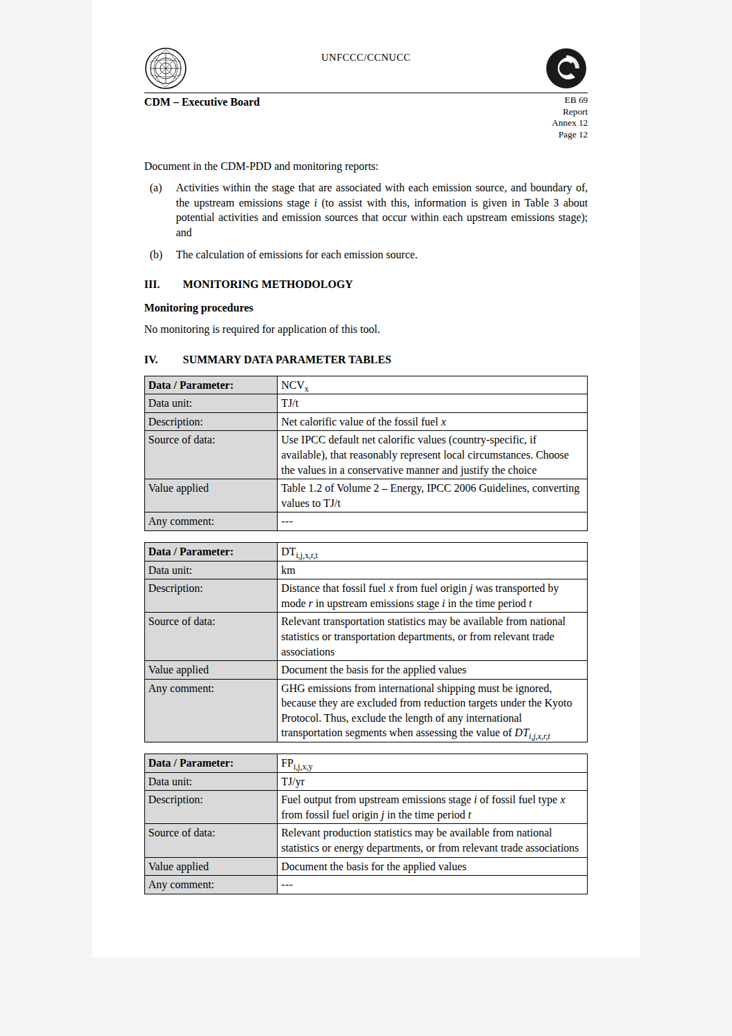UNFCCC/CCNUCC
CDM – Executive Board
EB 69
Report
Annex 12
Page 12
Document in the CDM-PDD and monitoring reports:
(a) Activities within the stage that are associated with each emission source, and boundary of, the upstream emissions stage i (to assist with this, information is given in Table 3 about potential activities and emission sources that occur within each upstream emissions stage); and
(b) The calculation of emissions for each emission source.
III. MONITORING METHODOLOGY
Monitoring procedures
No monitoring is required for application of this tool.
IV. SUMMARY DATA PARAMETER TABLES
| Data / Parameter: | NCV x |
| Data unit: | TJ/t |
| Description: | Net calorific value of the fossil fuel x |
| Source of data: | Use IPCC default net calorific values (country-specific, if available), that reasonably represent local circumstances. Choose the values in a conservative manner and justify the choice |
| Value applied | Table 1.2 of Volume 2 – Energy, IPCC 2006 Guidelines, converting values to TJ/t |
| Any comment: | --- |
| Data / Parameter: | DT i,j,x,r,t |
| Data unit: | km |
| Description: | Distance that fossil fuel x from fuel origin j was transported by mode r in upstream emissions stage i in the time period t |
| Source of data: | Relevant transportation statistics may be available from national statistics or transportation departments, or from relevant trade associations |
| Value applied | Document the basis for the applied values |
| Any comment: | GHG emissions from international shipping must be ignored, because they are excluded from reduction targets under the Kyoto Protocol. Thus, exclude the length of any international transportation segments when assessing the value of DT i,j,x,r,t |
| Data / Parameter: | FP i,j,x,y |
| Data unit: | TJ/yr |
| Description: | Fuel output from upstream emissions stage i of fossil fuel type x from fossil fuel origin j in the time period t |
| Source of data: | Relevant production statistics may be available from national statistics or energy departments, or from relevant trade associations |
| Value applied | Document the basis for the applied values |
| Any comment: | --- |